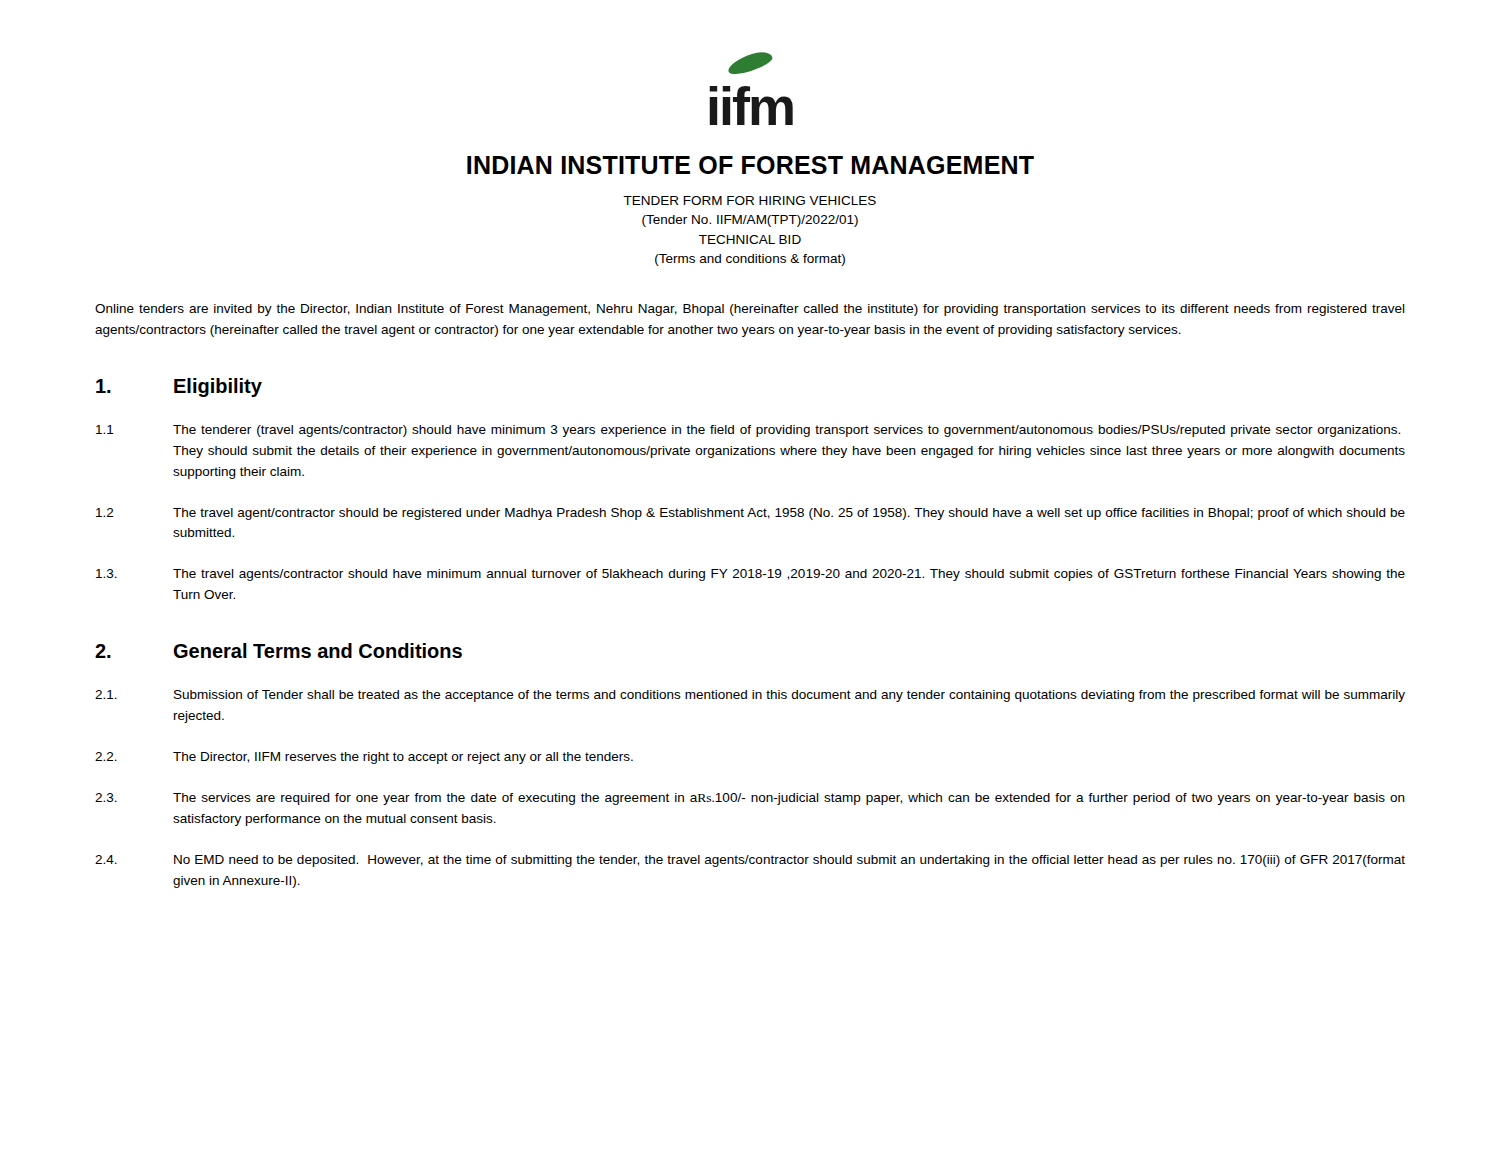iifm
INDIAN INSTITUTE OF FOREST MANAGEMENT
TENDER FORM FOR HIRING VEHICLES (Tender No. IIFM/AM(TPT)/2022/01) TECHNICAL BID (Terms and conditions & format)
Online tenders are invited by the Director, Indian Institute of Forest Management, Nehru Nagar, Bhopal (hereinafter called the institute) for providing transportation services to its different needs from registered travel agents/contractors (hereinafter called the travel agent or contractor) for one year extendable for another two years on year-to-year basis in the event of providing satisfactory services.
1. Eligibility
1.1
The tenderer (travel agents/contractor) should have minimum 3 years experience in the field of providing transport services to government/autonomous bodies/PSUs/reputed private sector organizations. They should submit the details of their experience in government/autonomous/private organizations where they have been engaged for hiring vehicles since last three years or more alongwith documents supporting their claim.
1.2
The travel agent/contractor should be registered under Madhya Pradesh Shop & Establishment Act, 1958 (No. 25 of 1958). They should have a well set up office facilities in Bhopal; proof of which should be submitted.
1.3.
The travel agents/contractor should have minimum annual turnover of 5lakheach during FY 2018-19 ,2019-20 and 2020-21. They should submit copies of GSTreturn forthese Financial Years showing the Turn Over.
2. General Terms and Conditions
2.1.
Submission of Tender shall be treated as the acceptance of the terms and conditions mentioned in this document and any tender containing quotations deviating from the prescribed format will be summarily rejected.
2.2.
The Director, IIFM reserves the right to accept or reject any or all the tenders.
2.3.
The services are required for one year from the date of executing the agreement in aRs. 100/- non-judicial stamp paper, which can be extended for a further period of two years on year-to-year basis on satisfactory performance on the mutual consent basis.
2.4.
No EMD need to be deposited. However, at the time of submitting the tender, the travel agents/contractor should submit an undertaking in the official letter head as per rules no. 170(iii) of GFR 2017(format given in Annexure-II).